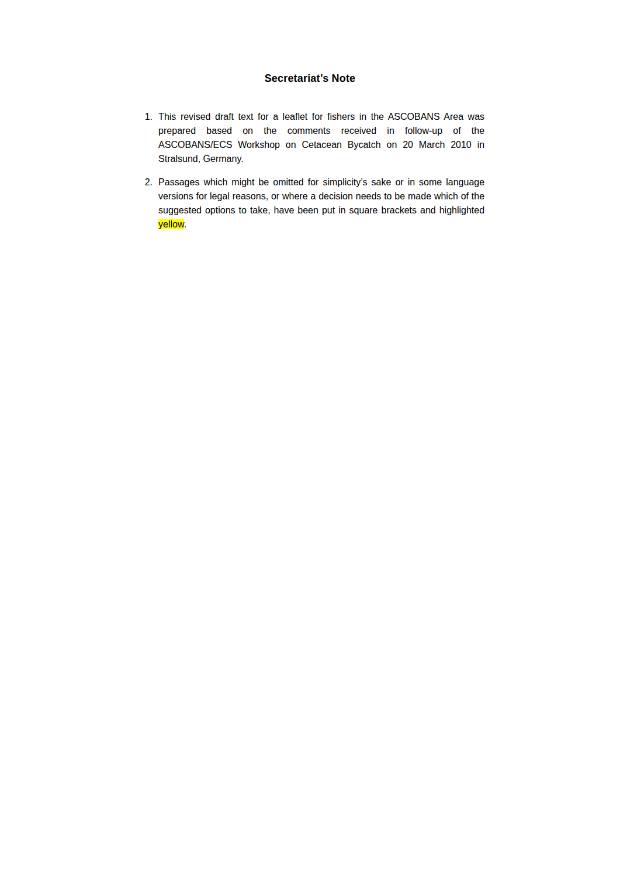Secretariat’s Note
This revised draft text for a leaflet for fishers in the ASCOBANS Area was prepared based on the comments received in follow-up of the ASCOBANS/ECS Workshop on Cetacean Bycatch on 20 March 2010 in Stralsund, Germany.
Passages which might be omitted for simplicity’s sake or in some language versions for legal reasons, or where a decision needs to be made which of the suggested options to take, have been put in square brackets and highlighted yellow.